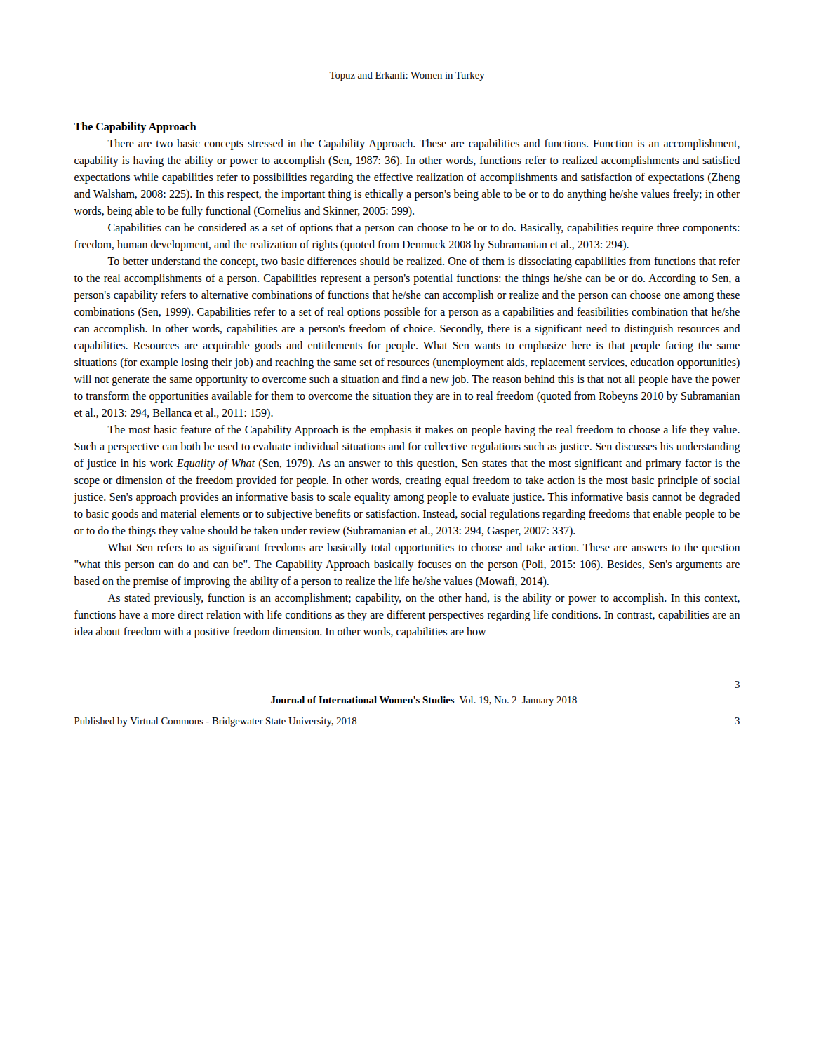Topuz and Erkanli: Women in Turkey
The Capability Approach
There are two basic concepts stressed in the Capability Approach. These are capabilities and functions. Function is an accomplishment, capability is having the ability or power to accomplish (Sen, 1987: 36). In other words, functions refer to realized accomplishments and satisfied expectations while capabilities refer to possibilities regarding the effective realization of accomplishments and satisfaction of expectations (Zheng and Walsham, 2008: 225). In this respect, the important thing is ethically a person's being able to be or to do anything he/she values freely; in other words, being able to be fully functional (Cornelius and Skinner, 2005: 599).
Capabilities can be considered as a set of options that a person can choose to be or to do. Basically, capabilities require three components: freedom, human development, and the realization of rights (quoted from Denmuck 2008 by Subramanian et al., 2013: 294).
To better understand the concept, two basic differences should be realized. One of them is dissociating capabilities from functions that refer to the real accomplishments of a person. Capabilities represent a person's potential functions: the things he/she can be or do. According to Sen, a person's capability refers to alternative combinations of functions that he/she can accomplish or realize and the person can choose one among these combinations (Sen, 1999). Capabilities refer to a set of real options possible for a person as a capabilities and feasibilities combination that he/she can accomplish. In other words, capabilities are a person's freedom of choice. Secondly, there is a significant need to distinguish resources and capabilities. Resources are acquirable goods and entitlements for people. What Sen wants to emphasize here is that people facing the same situations (for example losing their job) and reaching the same set of resources (unemployment aids, replacement services, education opportunities) will not generate the same opportunity to overcome such a situation and find a new job. The reason behind this is that not all people have the power to transform the opportunities available for them to overcome the situation they are in to real freedom (quoted from Robeyns 2010 by Subramanian et al., 2013: 294, Bellanca et al., 2011: 159).
The most basic feature of the Capability Approach is the emphasis it makes on people having the real freedom to choose a life they value. Such a perspective can both be used to evaluate individual situations and for collective regulations such as justice. Sen discusses his understanding of justice in his work Equality of What (Sen, 1979). As an answer to this question, Sen states that the most significant and primary factor is the scope or dimension of the freedom provided for people. In other words, creating equal freedom to take action is the most basic principle of social justice. Sen's approach provides an informative basis to scale equality among people to evaluate justice. This informative basis cannot be degraded to basic goods and material elements or to subjective benefits or satisfaction. Instead, social regulations regarding freedoms that enable people to be or to do the things they value should be taken under review (Subramanian et al., 2013: 294, Gasper, 2007: 337).
What Sen refers to as significant freedoms are basically total opportunities to choose and take action. These are answers to the question "what this person can do and can be". The Capability Approach basically focuses on the person (Poli, 2015: 106). Besides, Sen's arguments are based on the premise of improving the ability of a person to realize the life he/she values (Mowafi, 2014).
As stated previously, function is an accomplishment; capability, on the other hand, is the ability or power to accomplish. In this context, functions have a more direct relation with life conditions as they are different perspectives regarding life conditions. In contrast, capabilities are an idea about freedom with a positive freedom dimension. In other words, capabilities are how
3
Journal of International Women's Studies Vol. 19, No. 2 January 2018
Published by Virtual Commons - Bridgewater State University, 2018 3